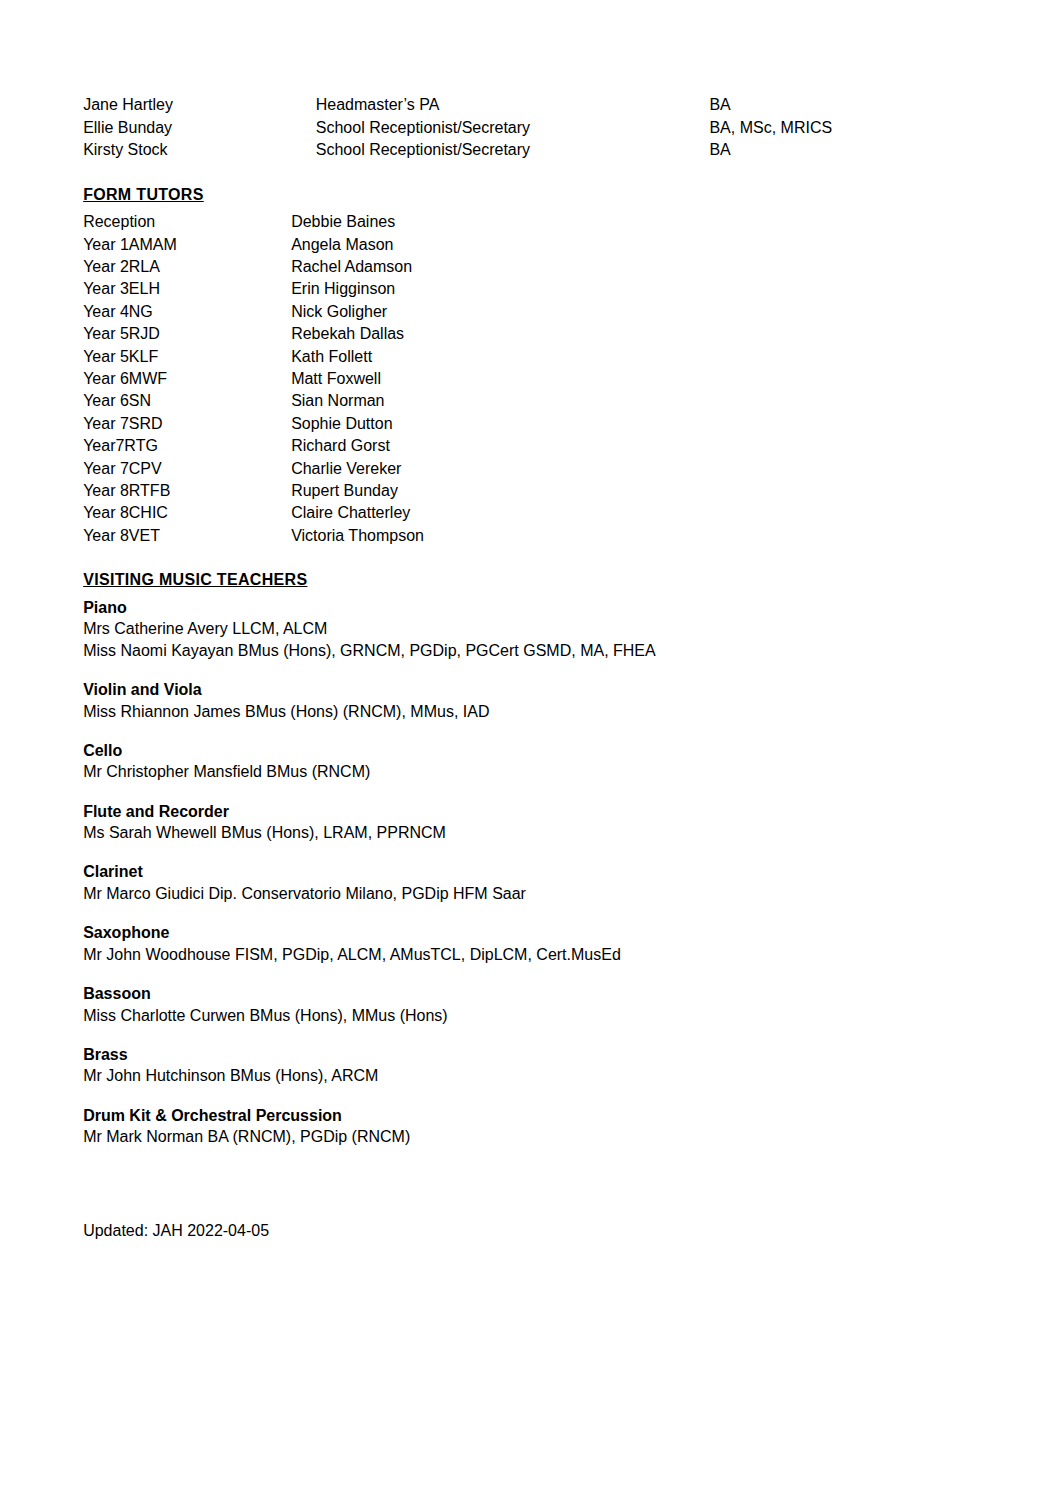| Jane Hartley | Headmaster’s PA | BA |
| Ellie Bunday | School Receptionist/Secretary | BA, MSc, MRICS |
| Kirsty Stock | School Receptionist/Secretary | BA |
Form Tutors
| Reception | Debbie Baines |
| Year 1AMAM | Angela Mason |
| Year 2RLA | Rachel Adamson |
| Year 3ELH | Erin Higginson |
| Year 4NG | Nick Goligher |
| Year 5RJD | Rebekah Dallas |
| Year 5KLF | Kath Follett |
| Year 6MWF | Matt Foxwell |
| Year 6SN | Sian Norman |
| Year 7SRD | Sophie Dutton |
| Year7RTG | Richard Gorst |
| Year 7CPV | Charlie Vereker |
| Year 8RTFB | Rupert Bunday |
| Year 8CHIC | Claire Chatterley |
| Year 8VET | Victoria Thompson |
Visiting Music Teachers
Piano
Mrs Catherine Avery LLCM, ALCM
Miss Naomi Kayayan BMus (Hons), GRNCM, PGDip, PGCert GSMD, MA, FHEA
Violin and Viola
Miss Rhiannon James BMus (Hons) (RNCM), MMus, IAD
Cello
Mr Christopher Mansfield BMus (RNCM)
Flute and Recorder
Ms Sarah Whewell BMus (Hons), LRAM, PPRNCM
Clarinet
Mr Marco Giudici Dip. Conservatorio Milano, PGDip HFM Saar
Saxophone
Mr John Woodhouse FISM, PGDip, ALCM, AMusTCL, DipLCM, Cert.MusEd
Bassoon
Miss Charlotte Curwen BMus (Hons), MMus (Hons)
Brass
Mr John Hutchinson BMus (Hons), ARCM
Drum Kit & Orchestral Percussion
Mr Mark Norman BA (RNCM), PGDip (RNCM)
Updated: JAH 2022-04-05